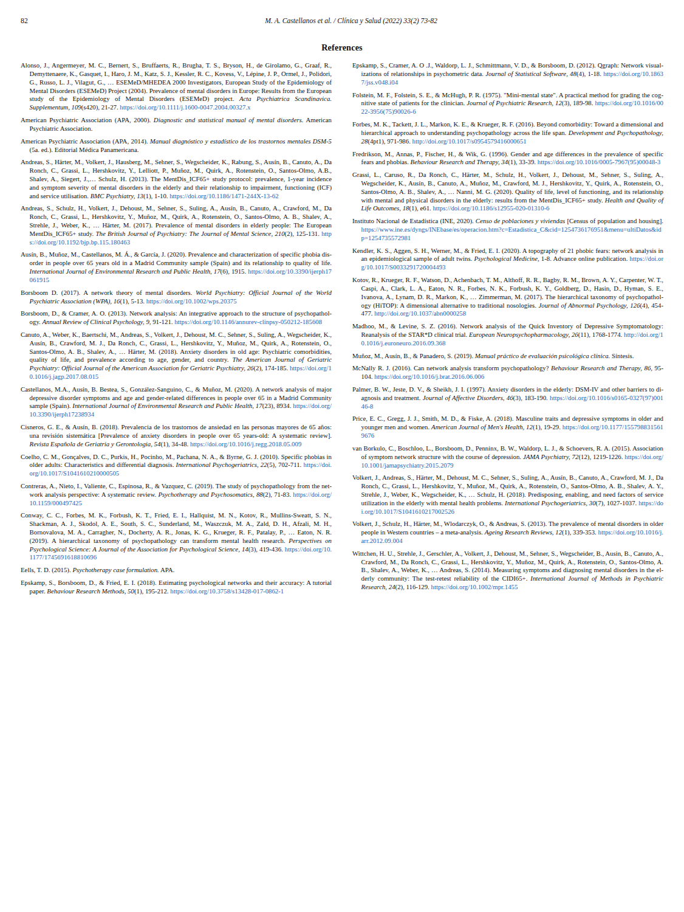82 M. A. Castellanos et al. / Clínica y Salud (2022) 33(2) 73-82
References
Alonso, J., Angermeyer, M. C., Bernert, S., Bruffaerts, R., Brugha, T. S., Bryson, H., de Girolamo, G., Graaf, R., Demyttenaere, K., Gasquet, I., Haro, J. M., Katz, S. J., Kessler, R. C., Kovess, V., Lépine, J. P., Ormel, J., Polidori, G., Russo, L. J., Vilagut, G., … ESEMeD/MHEDEA 2000 Investigators, European Study of the Epidemiology of Mental Disorders (ESEMeD) Project (2004). Prevalence of mental disorders in Europe: Results from the European study of the Epidemiology of Mental Disorders (ESEMeD) project. Acta Psychiatrica Scandinavica. Supplementum, 109(s420), 21-27. https://doi.org/10.1111/j.1600-0047.2004.00327.x
American Psychiatric Association (APA, 2000). Diagnostic and statistical manual of mental disorders. American Psychiatric Association.
American Psychiatric Association (APA, 2014). Manual diagnóstico y estadístico de los trastornos mentales DSM-5 (5a. ed.). Editorial Médica Panamericana.
Andreas, S., Härter, M., Volkert, J., Hausberg, M., Sehner, S., Wegscheider, K., Rabung, S., Ausín, B., Canuto, A., Da Ronch, C., Grassi, L., Hershkovitz, Y., Lelliott, P., Muñoz, M., Quirk, A., Rotenstein, O., Santos-Olmo, A.B., Shalev, A., Siegert, J.,… Schulz, H. (2013). The MentDis_ICF65+ study protocol: prevalence, 1-year incidence and symptom severity of mental disorders in the elderly and their relationship to impairment, functioning (ICF) and service utilisation. BMC Psychiatry, 13(1), 1-10. https://doi.org/10.1186/1471-244X-13-62
Andreas, S., Schulz, H., Volkert, J., Dehoust, M., Sehner, S., Suling, A., Ausín, B., Canuto, A., Crawford, M., Da Ronch, C., Grassi, L., Hershkovitz, Y., Muñoz, M., Quirk, A., Rotenstein, O., Santos-Olmo, A. B., Shalev, A., Strehle, J., Weber, K., … Härter, M. (2017). Prevalence of mental disorders in elderly people: The European MentDis_ICF65+ study. The British Journal of Psychiatry: The Journal of Mental Science, 210(2), 125-131. https://doi.org/10.1192/bjp.bp.115.180463
Ausín, B., Muñoz, M., Castellanos, M. Á., & García, J. (2020). Prevalence and characterization of specific phobia disorder in people over 65 years old in a Madrid Community sample (Spain) and its relationship to quality of life. International Journal of Environmental Research and Public Health, 17(6), 1915. https://doi.org/10.3390/ijerph17061915
Borsboom D. (2017). A network theory of mental disorders. World Psychiatry: Official Journal of the World Psychiatric Association (WPA), 16(1), 5-13. https://doi.org/10.1002/wps.20375
Borsboom, D., & Cramer, A. O. (2013). Network analysis: An integrative approach to the structure of psychopathology. Annual Review of Clinical Psychology, 9, 91-121. https://doi.org/10.1146/annurev-clinpsy-050212-185608
Canuto, A., Weber, K., Baertschi, M., Andreas, S., Volkert, J., Dehoust, M. C., Sehner, S., Suling, A., Wegscheider, K., Ausín, B., Crawford, M. J., Da Ronch, C., Grassi, L., Hershkovitz, Y., Muñoz, M., Quirk, A., Rotenstein, O., Santos-Olmo, A. B., Shalev, A., … Härter, M. (2018). Anxiety disorders in old age: Psychiatric comorbidities, quality of life, and prevalence according to age, gender, and country. The American Journal of Geriatric Psychiatry: Official Journal of the American Association for Geriatric Psychiatry, 26(2), 174-185. https://doi.org/10.1016/j.jagp.2017.08.015
Castellanos, M.A., Ausín, B. Bestea, S., González-Sanguino, C., & Muñoz, M. (2020). A network analysis of major depressive disorder symptoms and age and gender-related differences in people over 65 in a Madrid Community sample (Spain). International Journal of Environmental Research and Public Health, 17(23), 8934. https://doi.org/10.3390/ijerph17238934
Cisneros, G. E., & Ausín, B. (2018). Prevalencia de los trastornos de ansiedad en las personas mayores de 65 años: una revisión sistemática [Prevalence of anxiety disorders in people over 65 years-old: A systematic review]. Revista Española de Geriatria y Gerontologia, 54(1), 34-48. https://doi.org/10.1016/j.regg.2018.05.009
Coelho, C. M., Gonçalves, D. C., Purkis, H., Pocinho, M., Pachana, N. A., & Byrne, G. J. (2010). Specific phobias in older adults: Characteristics and differential diagnosis. International Psychogeriatrics, 22(5), 702-711. https://doi.org/10.1017/S1041610210000505
Contreras, A., Nieto, I., Valiente, C., Espinosa, R., & Vazquez, C. (2019). The study of psychopathology from the network analysis perspective: A systematic review. Psychotherapy and Psychosomatics, 88(2), 71-83. https://doi.org/10.1159/000497425
Conway, C. C., Forbes, M. K., Forbush, K. T., Fried, E. I., Hallquist, M. N., Kotov, R., Mullins-Sweatt, S. N., Shackman, A. J., Skodol, A. E., South, S. C., Sunderland, M., Waszczuk, M. A., Zald, D. H., Afzali, M. H., Bornovalova, M. A., Carragher, N., Docherty, A. R., Jonas, K. G., Krueger, R. F., Patalay, P., … Eaton, N. R. (2019). A hierarchical taxonomy of psychopathology can transform mental health research. Perspectives on Psychological Science: A Journal of the Association for Psychological Science, 14(3), 419-436. https://doi.org/10.1177/1745691618810696
Eells, T. D. (2015). Psychotherapy case formulation. APA.
Epskamp, S., Borsboom, D., & Fried, E. I. (2018). Estimating psychological networks and their accuracy: A tutorial paper. Behaviour Research Methods, 50(1), 195-212. https://doi.org/10.3758/s13428-017-0862-1
Epskamp, S., Cramer, A. O .J., Waldorp, L. J., Schmittmann, V. D., & Borsboom, D. (2012). Qgraph: Network visualizations of relationships in psychometric data. Journal of Statistical Software, 48(4), 1-18. https://doi.org/10.18637/jss.v048.i04
Folstein, M. F., Folstein, S. E., & McHugh, P. R. (1975). "Mini-mental state". A practical method for grading the cognitive state of patients for the clinician. Journal of Psychiatric Research, 12(3), 189-98. https://doi.org/10.1016/0022-3956(75)90026-6
Forbes, M. K., Tackett, J. L., Markon, K. E., & Krueger, R. F. (2016). Beyond comorbidity: Toward a dimensional and hierarchical approach to understanding psychopathology across the life span. Development and Psychopathology, 28(4pt1), 971-986. http://doi.org/10.1017/s0954579416000651
Fredrikson, M., Annas, P., Fischer, H., & Wik, G. (1996). Gender and age differences in the prevalence of specific fears and phobias. Behaviour Research and Therapy, 34(1), 33-39. https://doi.org/10.1016/0005-7967(95)00048-3
Grassi, L., Caruso, R., Da Ronch, C., Härter, M., Schulz, H., Volkert, J., Dehoust, M., Sehner, S., Suling, A., Wegscheider, K., Ausín, B., Canuto, A., Muñoz, M., Crawford, M. J., Hershkovitz, Y., Quirk, A., Rotenstein, O., Santos-Olmo, A. B., Shalev, A., … Nanni, M. G. (2020). Quality of life, level of functioning, and its relationship with mental and physical disorders in the elderly: results from the MentDis_ICF65+ study. Health and Quality of Life Outcomes, 18(1), e61. https://doi.org/10.1186/s12955-020-01310-6
Instituto Nacional de Estadística (INE, 2020). Censo de poblaciones y viviendas [Census of population and housing]. https://www.ine.es/dyngs/INEbase/es/operacion.htm?c=Estadistica_C&cid=1254736176951&menu=ultiDatos&idp=1254735572981
Kendler, K. S., Aggen, S. H., Werner, M., & Fried, E. I. (2020). A topography of 21 phobic fears: network analysis in an epidemiological sample of adult twins. Psychological Medicine, 1-8. Advance online publication. https://doi.org/10.1017/S0033291720004493
Kotov, R., Krueger, R. F., Watson, D., Achenbach, T. M., Althoff, R. R., Bagby, R. M., Brown, A. Y., Carpenter, W. T., Caspi, A., Clark, L. A., Eaton, N. R., Forbes, N. K., Forbush, K. Y., Goldberg, D., Hasin, D., Hyman, S. E., Ivanova, A., Lynam, D. R., Markon, K., … Zimmerman, M. (2017). The hierarchical taxonomy of psychopathology (HiTOP): A dimensional alternative to traditional nosologies. Journal of Abnormal Psychology, 126(4), 454-477. http://doi.org/10.1037/abn0000258
Madhoo, M., & Levine, S. Z. (2016). Network analysis of the Quick Inventory of Depressive Symptomatology: Reanalysis of the STAR*D clinical trial. European Neuropsychopharmacology, 26(11), 1768-1774. http://doi.org/10.1016/j.euroneuro.2016.09.368
Muñoz, M., Ausín, B., & Panadero, S. (2019). Manual práctico de evaluación psicológica clínica. Síntesis.
McNally R. J. (2016). Can network analysis transform psychopathology? Behaviour Research and Therapy, 86, 95-104. https://doi.org/10.1016/j.brat.2016.06.006
Palmer, B. W., Jeste, D. V., & Sheikh, J. I. (1997). Anxiety disorders in the elderly: DSM-IV and other barriers to diagnosis and treatment. Journal of Affective Disorders, 46(3), 183-190. https://doi.org/10.1016/s0165-0327(97)00146-8
Price, E. C., Gregg, J. J., Smith, M. D., & Fiske, A. (2018). Masculine traits and depressive symptoms in older and younger men and women. American Journal of Men's Health, 12(1), 19-29. https://doi.org/10.1177/1557988315619676
van Borkulo, C., Boschloo, L., Borsboom, D., Penninx, B. W., Waldorp, L. J., & Schoevers, R. A. (2015). Association of symptom network structure with the course of depression. JAMA Psychiatry, 72(12), 1219-1226. https://doi.org/10.1001/jamapsychiatry.2015.2079
Volkert, J., Andreas, S., Härter, M., Dehoust, M. C., Sehner, S., Suling, A., Ausín, B., Canuto, A., Crawford, M. J., Da Ronch, C., Grassi, L., Hershkovitz, Y., Muñoz, M., Quirk, A., Rotenstein, O., Santos-Olmo, A. B., Shalev, A. Y., Strehle, J., Weber, K., Wegscheider, K., … Schulz, H. (2018). Predisposing, enabling, and need factors of service utilization in the elderly with mental health problems. International Psychogeriatrics, 30(7), 1027-1037. https://doi.org/10.1017/S1041610217002526
Volkert, J., Schulz, H., Härter, M., Wlodarczyk, O., & Andreas, S. (2013). The prevalence of mental disorders in older people in Western countries – a meta-analysis. Ageing Research Reviews, 12(1), 339-353. https://doi.org/10.1016/j.arr.2012.09.004
Wittchen, H. U., Strehle, J., Gerschler, A., Volkert, J., Dehoust, M., Sehner, S., Wegscheider, B., Ausin, B., Canuto, A., Crawford, M., Da Ronch, C., Grassi, L., Hershkovitz, Y., Muñoz, M., Quirk, A., Rotenstein, O., Santos-Olmo, A. B., Shalev, A., Weber, K., … Andreas, S. (2014). Measuring symptoms and diagnosing mental disorders in the elderly community: The test-retest reliability of the CIDI65+. International Journal of Methods in Psychiatric Research, 24(2), 116-129. https://doi.org/10.1002/mpr.1455